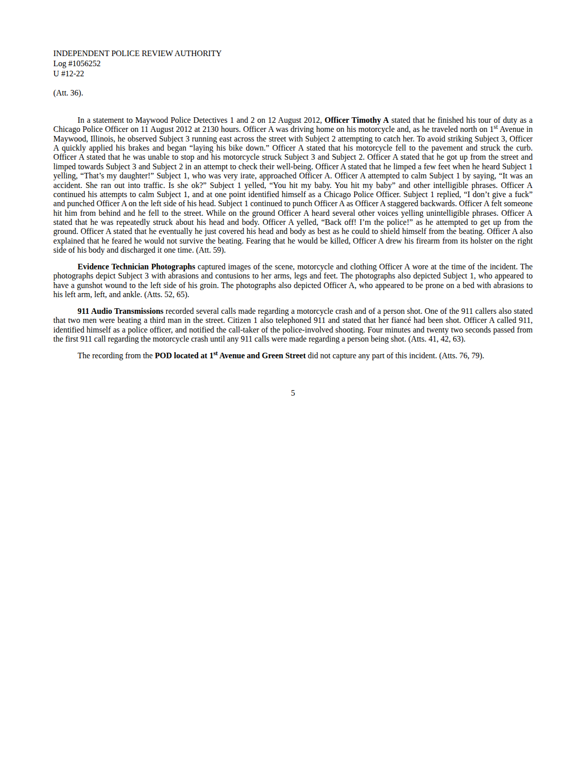INDEPENDENT POLICE REVIEW AUTHORITY
Log #1056252
U #12-22
(Att. 36).
In a statement to Maywood Police Detectives 1 and 2 on 12 August 2012, Officer Timothy A stated that he finished his tour of duty as a Chicago Police Officer on 11 August 2012 at 2130 hours. Officer A was driving home on his motorcycle and, as he traveled north on 1st Avenue in Maywood, Illinois, he observed Subject 3 running east across the street with Subject 2 attempting to catch her. To avoid striking Subject 3, Officer A quickly applied his brakes and began “laying his bike down.” Officer A stated that his motorcycle fell to the pavement and struck the curb. Officer A stated that he was unable to stop and his motorcycle struck Subject 3 and Subject 2. Officer A stated that he got up from the street and limped towards Subject 3 and Subject 2 in an attempt to check their well-being. Officer A stated that he limped a few feet when he heard Subject 1 yelling, “That’s my daughter!” Subject 1, who was very irate, approached Officer A. Officer A attempted to calm Subject 1 by saying, “It was an accident. She ran out into traffic. Is she ok?” Subject 1 yelled, “You hit my baby. You hit my baby” and other intelligible phrases. Officer A continued his attempts to calm Subject 1, and at one point identified himself as a Chicago Police Officer. Subject 1 replied, “I don’t give a fuck” and punched Officer A on the left side of his head. Subject 1 continued to punch Officer A as Officer A staggered backwards. Officer A felt someone hit him from behind and he fell to the street. While on the ground Officer A heard several other voices yelling unintelligible phrases. Officer A stated that he was repeatedly struck about his head and body. Officer A yelled, “Back off! I’m the police!” as he attempted to get up from the ground. Officer A stated that he eventually he just covered his head and body as best as he could to shield himself from the beating. Officer A also explained that he feared he would not survive the beating. Fearing that he would be killed, Officer A drew his firearm from its holster on the right side of his body and discharged it one time. (Att. 59).
Evidence Technician Photographs captured images of the scene, motorcycle and clothing Officer A wore at the time of the incident. The photographs depict Subject 3 with abrasions and contusions to her arms, legs and feet. The photographs also depicted Subject 1, who appeared to have a gunshot wound to the left side of his groin. The photographs also depicted Officer A, who appeared to be prone on a bed with abrasions to his left arm, left, and ankle. (Atts. 52, 65).
911 Audio Transmissions recorded several calls made regarding a motorcycle crash and of a person shot. One of the 911 callers also stated that two men were beating a third man in the street. Citizen 1 also telephoned 911 and stated that her fiancé had been shot. Officer A called 911, identified himself as a police officer, and notified the call-taker of the police-involved shooting. Four minutes and twenty two seconds passed from the first 911 call regarding the motorcycle crash until any 911 calls were made regarding a person being shot. (Atts. 41, 42, 63).
The recording from the POD located at 1st Avenue and Green Street did not capture any part of this incident. (Atts. 76, 79).
5